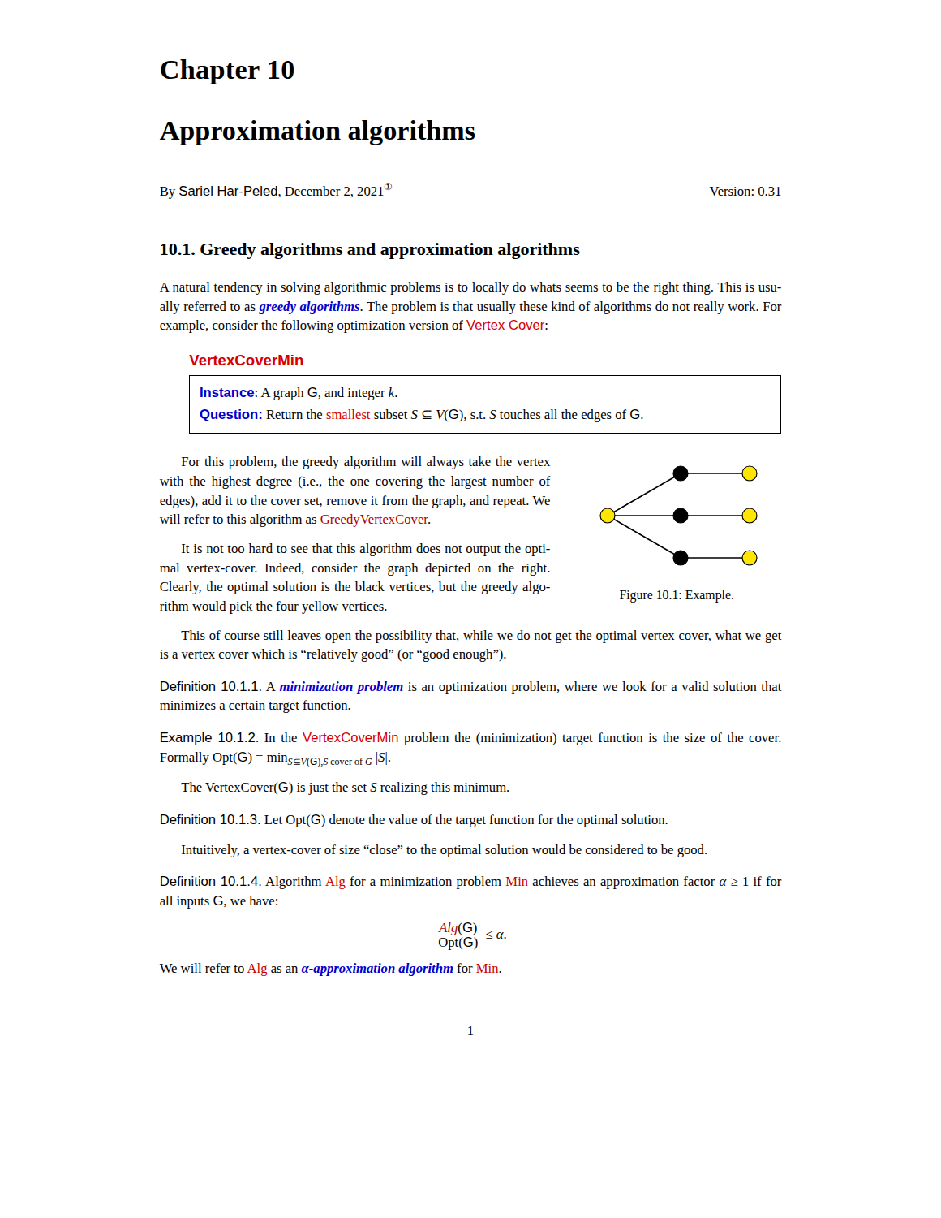Chapter 10
Approximation algorithms
By Sariel Har-Peled, December 2, 2021①
Version: 0.31
10.1. Greedy algorithms and approximation algorithms
A natural tendency in solving algorithmic problems is to locally do whats seems to be the right thing. This is usually referred to as greedy algorithms. The problem is that usually these kind of algorithms do not really work. For example, consider the following optimization version of Vertex Cover:
VertexCoverMin
Instance: A graph G, and integer k.
Question: Return the smallest subset S ⊆ V(G), s.t. S touches all the edges of G.
Figure 10.1: Example.
For this problem, the greedy algorithm will always take the vertex with the highest degree (i.e., the one covering the largest number of edges), add it to the cover set, remove it from the graph, and repeat. We will refer to this algorithm as GreedyVertexCover.
It is not too hard to see that this algorithm does not output the optimal vertex-cover. Indeed, consider the graph depicted on the right. Clearly, the optimal solution is the black vertices, but the greedy algorithm would pick the four yellow vertices.
This of course still leaves open the possibility that, while we do not get the optimal vertex cover, what we get is a vertex cover which is “relatively good” (or “good enough”).
Definition 10.1.1. A minimization problem is an optimization problem, where we look for a valid solution that minimizes a certain target function.
Example 10.1.2. In the VertexCoverMin problem the (minimization) target function is the size of the cover. Formally Opt(G) = minS⊆V(G),S cover of G |S|.
The VertexCover(G) is just the set S realizing this minimum.
Definition 10.1.3. Let Opt(G) denote the value of the target function for the optimal solution.
Intuitively, a vertex-cover of size “close” to the optimal solution would be considered to be good.
Definition 10.1.4. Algorithm Alg for a minimization problem Min achieves an approximation factor α ≥ 1 if for all inputs G, we have:
Alg(G) Opt(G) ≤ α.
We will refer to Alg as an α-approximation algorithm for Min.
1